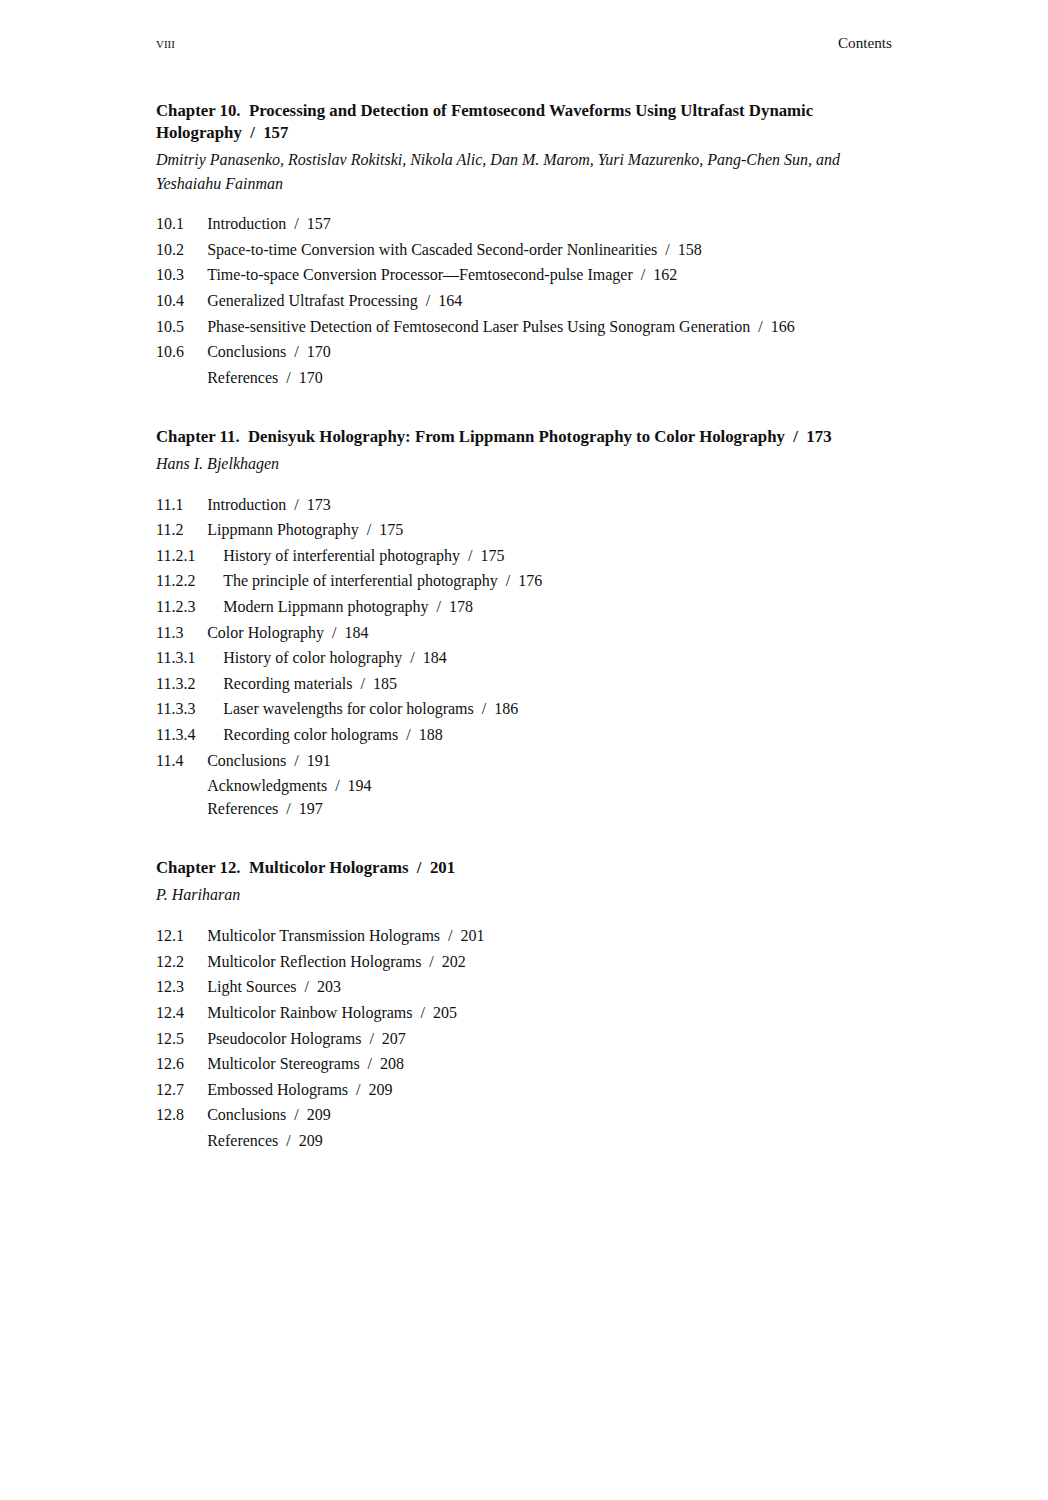viii Contents
Chapter 10. Processing and Detection of Femtosecond Waveforms Using Ultrafast Dynamic Holography / 157
Dmitriy Panasenko, Rostislav Rokitski, Nikola Alic, Dan M. Marom, Yuri Mazurenko, Pang-Chen Sun, and Yeshaiahu Fainman
10.1 Introduction / 157
10.2 Space-to-time Conversion with Cascaded Second-order Nonlinearities / 158
10.3 Time-to-space Conversion Processor—Femtosecond-pulse Imager / 162
10.4 Generalized Ultrafast Processing / 164
10.5 Phase-sensitive Detection of Femtosecond Laser Pulses Using Sonogram Generation / 166
10.6 Conclusions / 170
References / 170
Chapter 11. Denisyuk Holography: From Lippmann Photography to Color Holography / 173
Hans I. Bjelkhagen
11.1 Introduction / 173
11.2 Lippmann Photography / 175
11.2.1 History of interferential photography / 175
11.2.2 The principle of interferential photography / 176
11.2.3 Modern Lippmann photography / 178
11.3 Color Holography / 184
11.3.1 History of color holography / 184
11.3.2 Recording materials / 185
11.3.3 Laser wavelengths for color holograms / 186
11.3.4 Recording color holograms / 188
11.4 Conclusions / 191
Acknowledgments / 194
References / 197
Chapter 12. Multicolor Holograms / 201
P. Hariharan
12.1 Multicolor Transmission Holograms / 201
12.2 Multicolor Reflection Holograms / 202
12.3 Light Sources / 203
12.4 Multicolor Rainbow Holograms / 205
12.5 Pseudocolor Holograms / 207
12.6 Multicolor Stereograms / 208
12.7 Embossed Holograms / 209
12.8 Conclusions / 209
References / 209